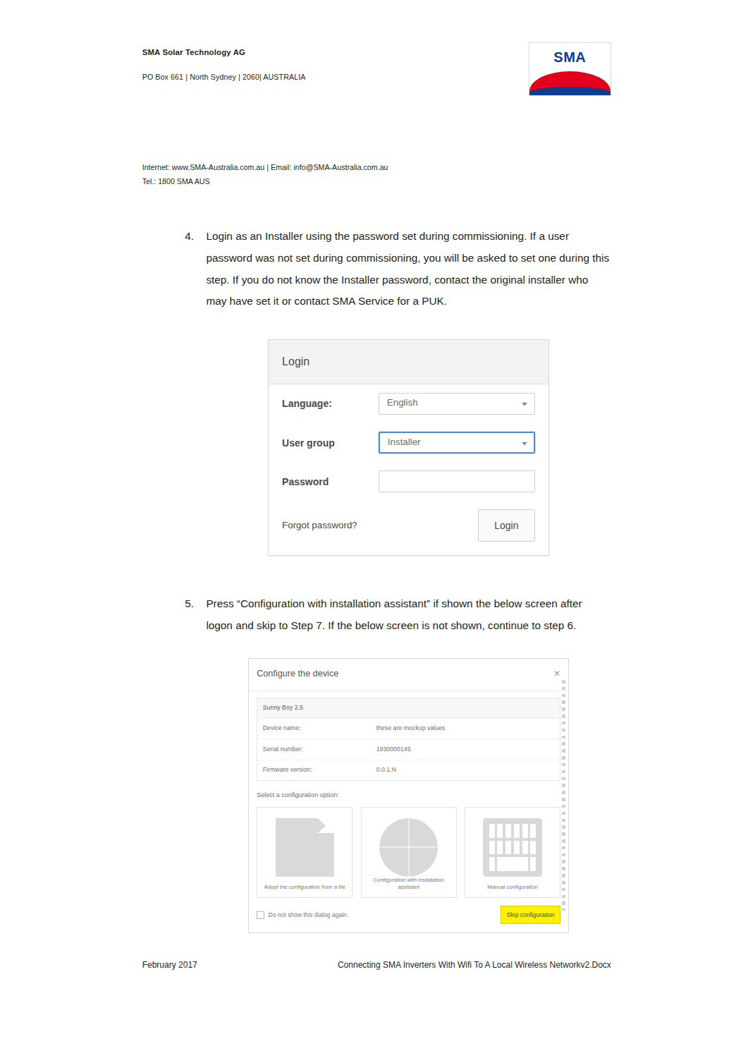SMA Solar Technology AG
PO Box 661 | North Sydney | 2060| AUSTRALIA
SMA
Internet: www.SMA-Australia.com.au | Email: info@SMA-Australia.com.au
Tel.: 1800 SMA AUS
Login as an Installer using the password set during commissioning. If a user password was not set during commissioning, you will be asked to set one during this step. If you do not know the Installer password, contact the original installer who may have set it or contact SMA Service for a PUK.
Login
Language:
English
User group
Installer
Password
Forgot password?
Login
Press “Configuration with installation assistant” if shown the below screen after logon and skip to Step 7. If the below screen is not shown, continue to step 6.
Configure the device ✕
Sunny Boy 2.5
Device name:
these are mockup values
Serial number:
1930000145
Firmware version:
0.0.1.N
Select a configuration option:
Adopt the configuration from a file
Configuration with installation assistant
Manual configuration
Do not show this dialog again.
Skip configuration
February 2017
Connecting SMA Inverters With Wifi To A Local Wireless Networkv2.Docx